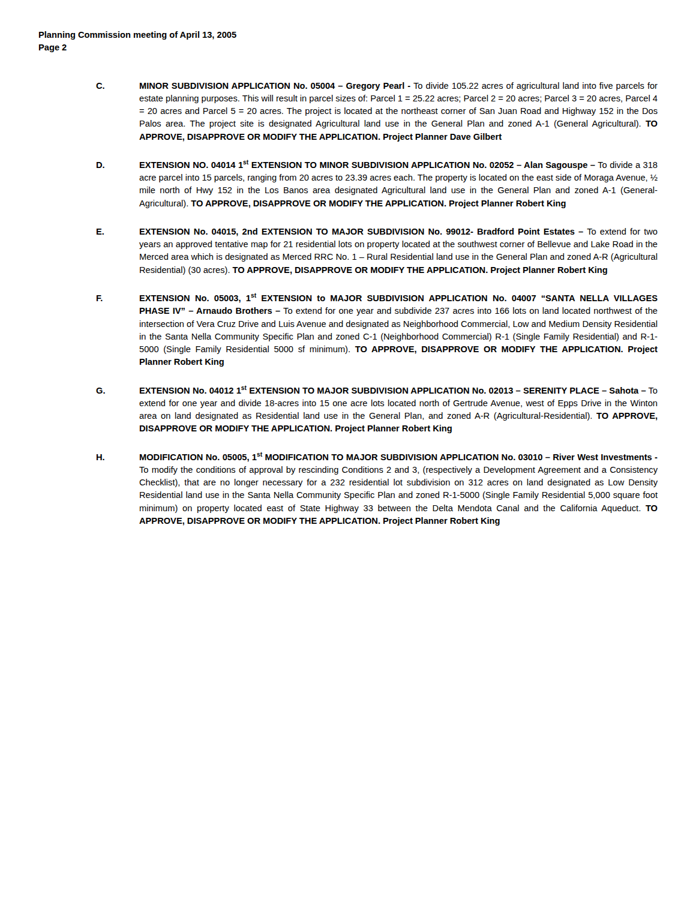Planning Commission meeting of April 13, 2005
Page 2
C.
MINOR SUBDIVISION APPLICATION No. 05004 – Gregory Pearl - To divide 105.22 acres of agricultural land into five parcels for estate planning purposes. This will result in parcel sizes of: Parcel 1 = 25.22 acres; Parcel 2 = 20 acres; Parcel 3 = 20 acres, Parcel 4 = 20 acres and Parcel 5 = 20 acres. The project is located at the northeast corner of San Juan Road and Highway 152 in the Dos Palos area. The project site is designated Agricultural land use in the General Plan and zoned A-1 (General Agricultural). TO APPROVE, DISAPPROVE OR MODIFY THE APPLICATION. Project Planner Dave Gilbert
D.
EXTENSION NO. 04014 1st EXTENSION TO MINOR SUBDIVISION APPLICATION No. 02052 – Alan Sagouspe – To divide a 318 acre parcel into 15 parcels, ranging from 20 acres to 23.39 acres each. The property is located on the east side of Moraga Avenue, ½ mile north of Hwy 152 in the Los Banos area designated Agricultural land use in the General Plan and zoned A-1 (General- Agricultural). TO APPROVE, DISAPPROVE OR MODIFY THE APPLICATION. Project Planner Robert King
E.
EXTENSION No. 04015, 2nd EXTENSION TO MAJOR SUBDIVISION No. 99012- Bradford Point Estates – To extend for two years an approved tentative map for 21 residential lots on property located at the southwest corner of Bellevue and Lake Road in the Merced area which is designated as Merced RRC No. 1 – Rural Residential land use in the General Plan and zoned A-R (Agricultural Residential) (30 acres). TO APPROVE, DISAPPROVE OR MODIFY THE APPLICATION. Project Planner Robert King
F.
EXTENSION No. 05003, 1st EXTENSION to MAJOR SUBDIVISION APPLICATION No. 04007 “SANTA NELLA VILLAGES PHASE IV” – Arnaudo Brothers – To extend for one year and subdivide 237 acres into 166 lots on land located northwest of the intersection of Vera Cruz Drive and Luis Avenue and designated as Neighborhood Commercial, Low and Medium Density Residential in the Santa Nella Community Specific Plan and zoned C-1 (Neighborhood Commercial) R-1 (Single Family Residential) and R-1-5000 (Single Family Residential 5000 sf minimum). TO APPROVE, DISAPPROVE OR MODIFY THE APPLICATION. Project Planner Robert King
G.
EXTENSION No. 04012 1st EXTENSION TO MAJOR SUBDIVISION APPLICATION No. 02013 – SERENITY PLACE – Sahota – To extend for one year and divide 18-acres into 15 one acre lots located north of Gertrude Avenue, west of Epps Drive in the Winton area on land designated as Residential land use in the General Plan, and zoned A-R (Agricultural-Residential). TO APPROVE, DISAPPROVE OR MODIFY THE APPLICATION. Project Planner Robert King
H.
MODIFICATION No. 05005, 1st MODIFICATION TO MAJOR SUBDIVISION APPLICATION No. 03010 – River West Investments - To modify the conditions of approval by rescinding Conditions 2 and 3, (respectively a Development Agreement and a Consistency Checklist), that are no longer necessary for a 232 residential lot subdivision on 312 acres on land designated as Low Density Residential land use in the Santa Nella Community Specific Plan and zoned R-1-5000 (Single Family Residential 5,000 square foot minimum) on property located east of State Highway 33 between the Delta Mendota Canal and the California Aqueduct. TO APPROVE, DISAPPROVE OR MODIFY THE APPLICATION. Project Planner Robert King